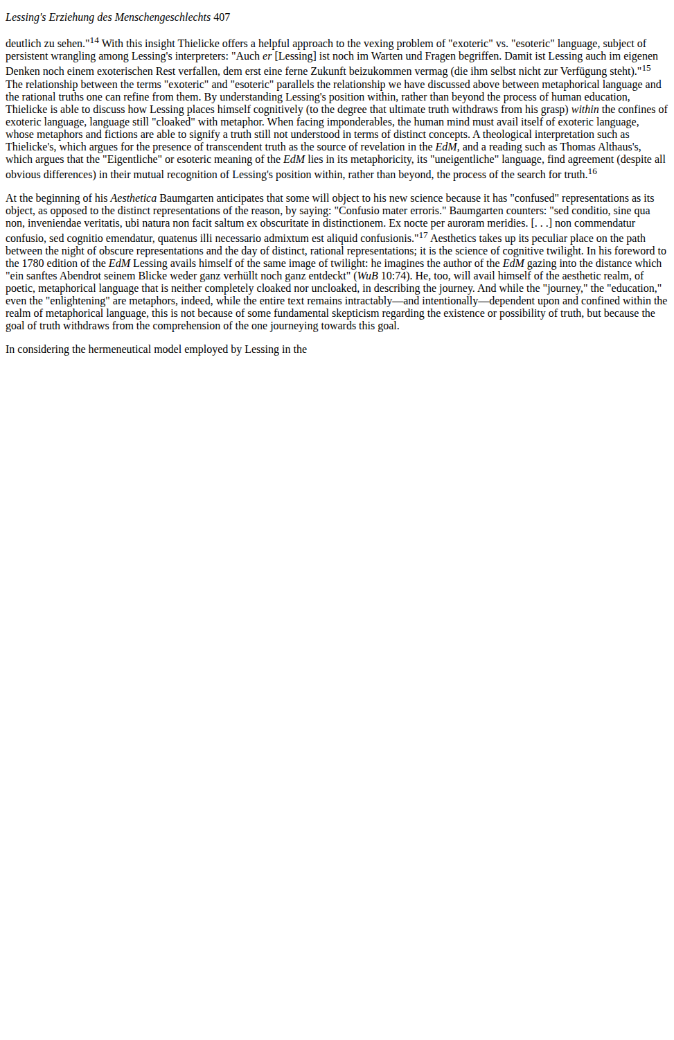Lessing's Erziehung des Menschengeschlechts 407
deutlich zu sehen."14 With this insight Thielicke offers a helpful approach to the vexing problem of "exoteric" vs. "esoteric" language, subject of persistent wrangling among Lessing's interpreters: "Auch er [Lessing] ist noch im Warten und Fragen begriffen. Damit ist Lessing auch im eigenen Denken noch einem exoterischen Rest verfallen, dem erst eine ferne Zukunft beizukommen vermag (die ihm selbst nicht zur Verfügung steht)."15 The relationship between the terms "exoteric" and "esoteric" parallels the relationship we have discussed above between metaphorical language and the rational truths one can refine from them. By understanding Lessing's position within, rather than beyond the process of human education, Thielicke is able to discuss how Lessing places himself cognitively (to the degree that ultimate truth withdraws from his grasp) within the confines of exoteric language, language still "cloaked" with metaphor. When facing imponderables, the human mind must avail itself of exoteric language, whose metaphors and fictions are able to signify a truth still not understood in terms of distinct concepts. A theological interpretation such as Thielicke's, which argues for the presence of transcendent truth as the source of revelation in the EdM, and a reading such as Thomas Althaus's, which argues that the "Eigentliche" or esoteric meaning of the EdM lies in its metaphoricity, its "uneigentliche" language, find agreement (despite all obvious differences) in their mutual recognition of Lessing's position within, rather than beyond, the process of the search for truth.16
At the beginning of his Aesthetica Baumgarten anticipates that some will object to his new science because it has "confused" representations as its object, as opposed to the distinct representations of the reason, by saying: "Confusio mater erroris." Baumgarten counters: "sed conditio, sine qua non, inveniendae veritatis, ubi natura non facit saltum ex obscuritate in distinctionem. Ex nocte per auroram meridies. [. . .] non commendatur confusio, sed cognitio emendatur, quatenus illi necessario admixtum est aliquid confusionis."17 Aesthetics takes up its peculiar place on the path between the night of obscure representations and the day of distinct, rational representations; it is the science of cognitive twilight. In his foreword to the 1780 edition of the EdM Lessing avails himself of the same image of twilight: he imagines the author of the EdM gazing into the distance which "ein sanftes Abendrot seinem Blicke weder ganz verhüllt noch ganz entdeckt" (WuB 10:74). He, too, will avail himself of the aesthetic realm, of poetic, metaphorical language that is neither completely cloaked nor uncloaked, in describing the journey. And while the "journey," the "education," even the "enlightening" are metaphors, indeed, while the entire text remains intractably—and intentionally—dependent upon and confined within the realm of metaphorical language, this is not because of some fundamental skepticism regarding the existence or possibility of truth, but because the goal of truth withdraws from the comprehension of the one journeying towards this goal.
In considering the hermeneutical model employed by Lessing in the